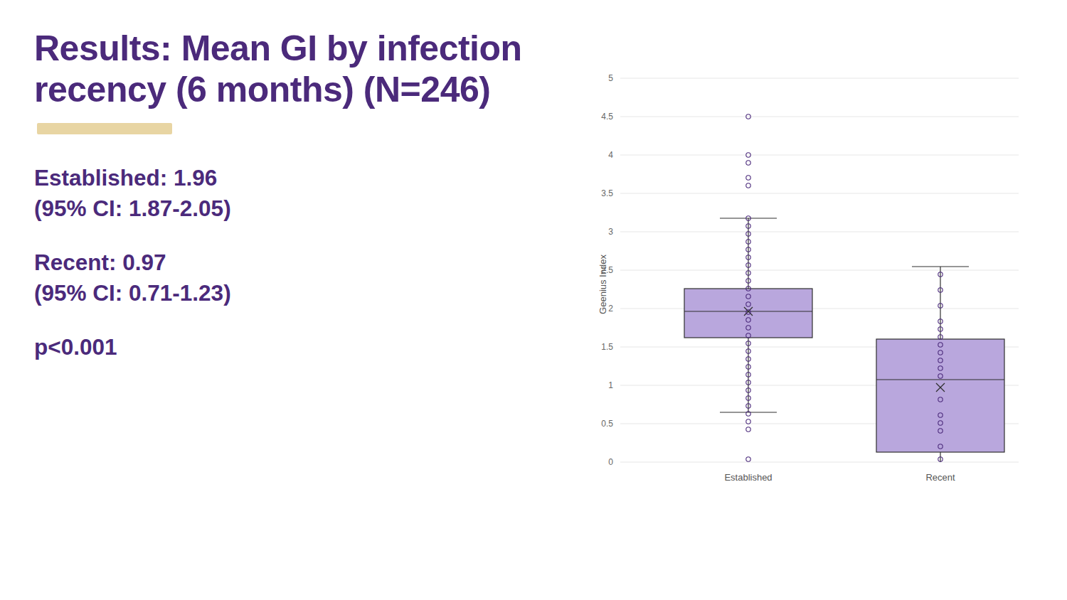Results: Mean GI by infection recency (6 months) (N=246)
Established: 1.96(95% CI: 1.87-2.05)
Recent: 0.97(95% CI: 0.71-1.23)
p<0.001
Geenius Index Box plot of Geenius Index by infection recency 5 4.5 4 3.5 3 2.5 2 1.5 1 0.5 0 Established Recent